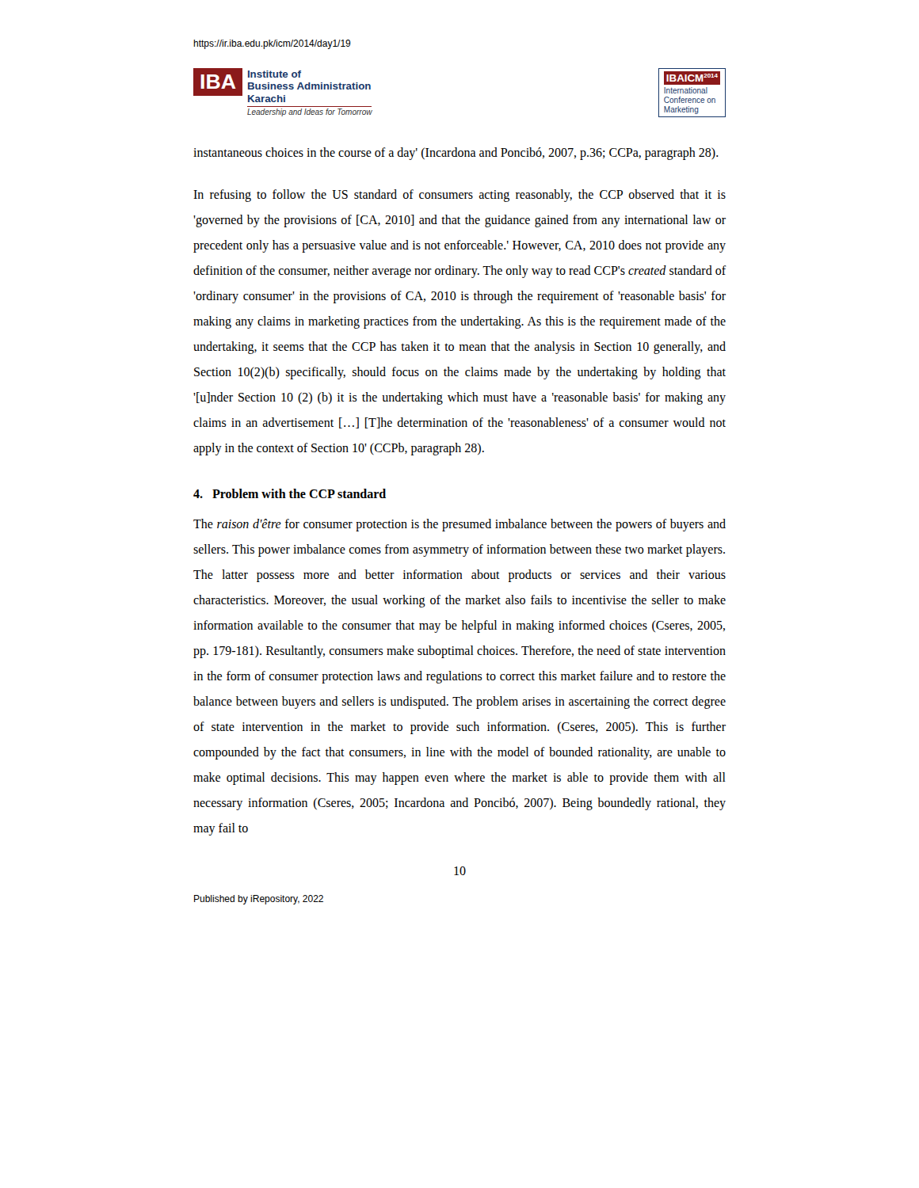https://ir.iba.edu.pk/icm/2014/day1/19
IBA
Institute of
Business Administration
Karachi Leadership and Ideas for Tomorrow
IBAICM2014
International
Conference on
Marketing
instantaneous choices in the course of a day' (Incardona and Poncibó, 2007, p.36; CCPa, paragraph 28).
In refusing to follow the US standard of consumers acting reasonably, the CCP observed that it is 'governed by the provisions of [CA, 2010] and that the guidance gained from any international law or precedent only has a persuasive value and is not enforceable.' However, CA, 2010 does not provide any definition of the consumer, neither average nor ordinary. The only way to read CCP's created standard of 'ordinary consumer' in the provisions of CA, 2010 is through the requirement of 'reasonable basis' for making any claims in marketing practices from the undertaking. As this is the requirement made of the undertaking, it seems that the CCP has taken it to mean that the analysis in Section 10 generally, and Section 10(2)(b) specifically, should focus on the claims made by the undertaking by holding that '[u]nder Section 10 (2) (b) it is the undertaking which must have a 'reasonable basis' for making any claims in an advertisement […] [T]he determination of the 'reasonableness' of a consumer would not apply in the context of Section 10' (CCPb, paragraph 28).
4. Problem with the CCP standard
The raison d'être for consumer protection is the presumed imbalance between the powers of buyers and sellers. This power imbalance comes from asymmetry of information between these two market players. The latter possess more and better information about products or services and their various characteristics. Moreover, the usual working of the market also fails to incentivise the seller to make information available to the consumer that may be helpful in making informed choices (Cseres, 2005, pp. 179-181). Resultantly, consumers make suboptimal choices. Therefore, the need of state intervention in the form of consumer protection laws and regulations to correct this market failure and to restore the balance between buyers and sellers is undisputed. The problem arises in ascertaining the correct degree of state intervention in the market to provide such information. (Cseres, 2005). This is further compounded by the fact that consumers, in line with the model of bounded rationality, are unable to make optimal decisions. This may happen even where the market is able to provide them with all necessary information (Cseres, 2005; Incardona and Poncibó, 2007). Being boundedly rational, they may fail to
10
Published by iRepository, 2022